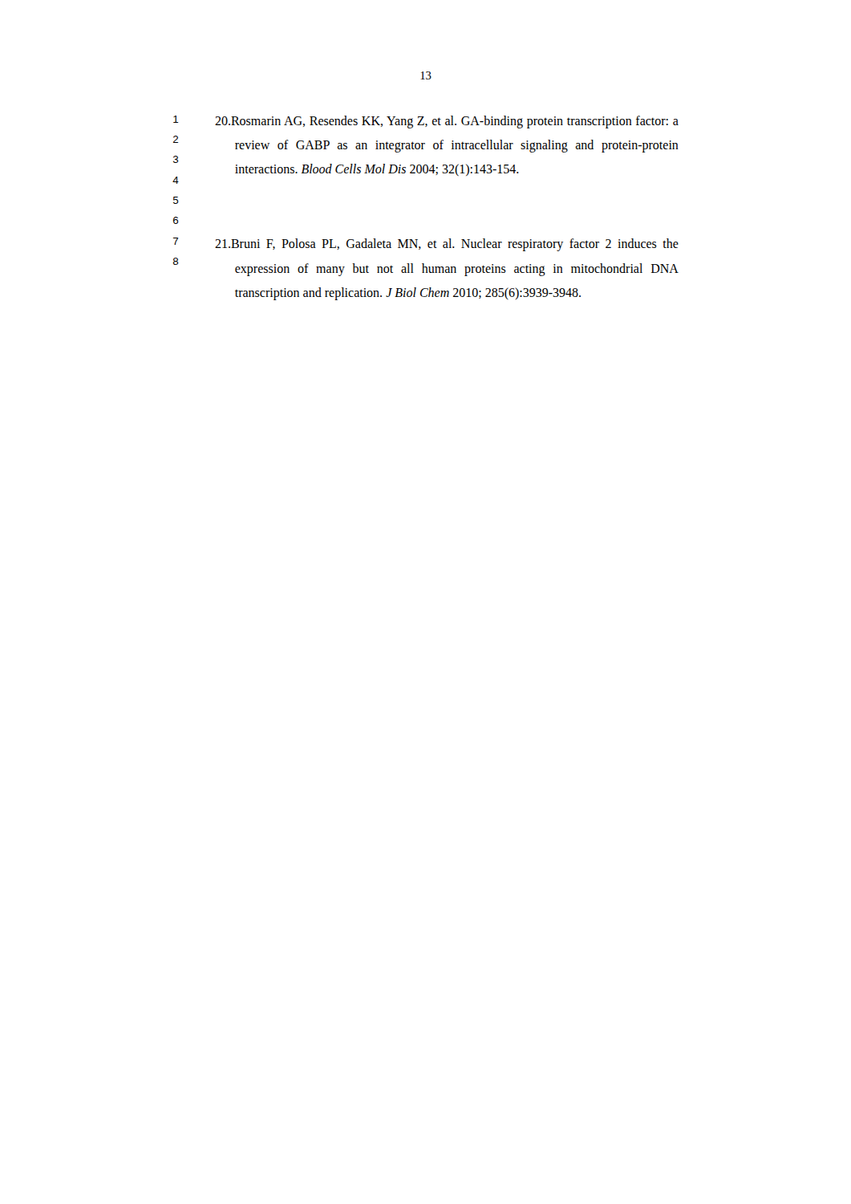13
| 1 2 3 4 5 6 7 8 | 20.Rosmarin AG, Resendes KK, Yang Z, et al. GA-binding protein transcription factor: a review of GABP as an integrator of intracellular signaling and protein-protein interactions. Blood Cells Mol Dis 2004; 32(1):143-154. 21.Bruni F, Polosa PL, Gadaleta MN, et al. Nuclear respiratory factor 2 induces the expression of many but not all human proteins acting in mitochondrial DNA transcription and replication. J Biol Chem 2010; 285(6):3939-3948. |